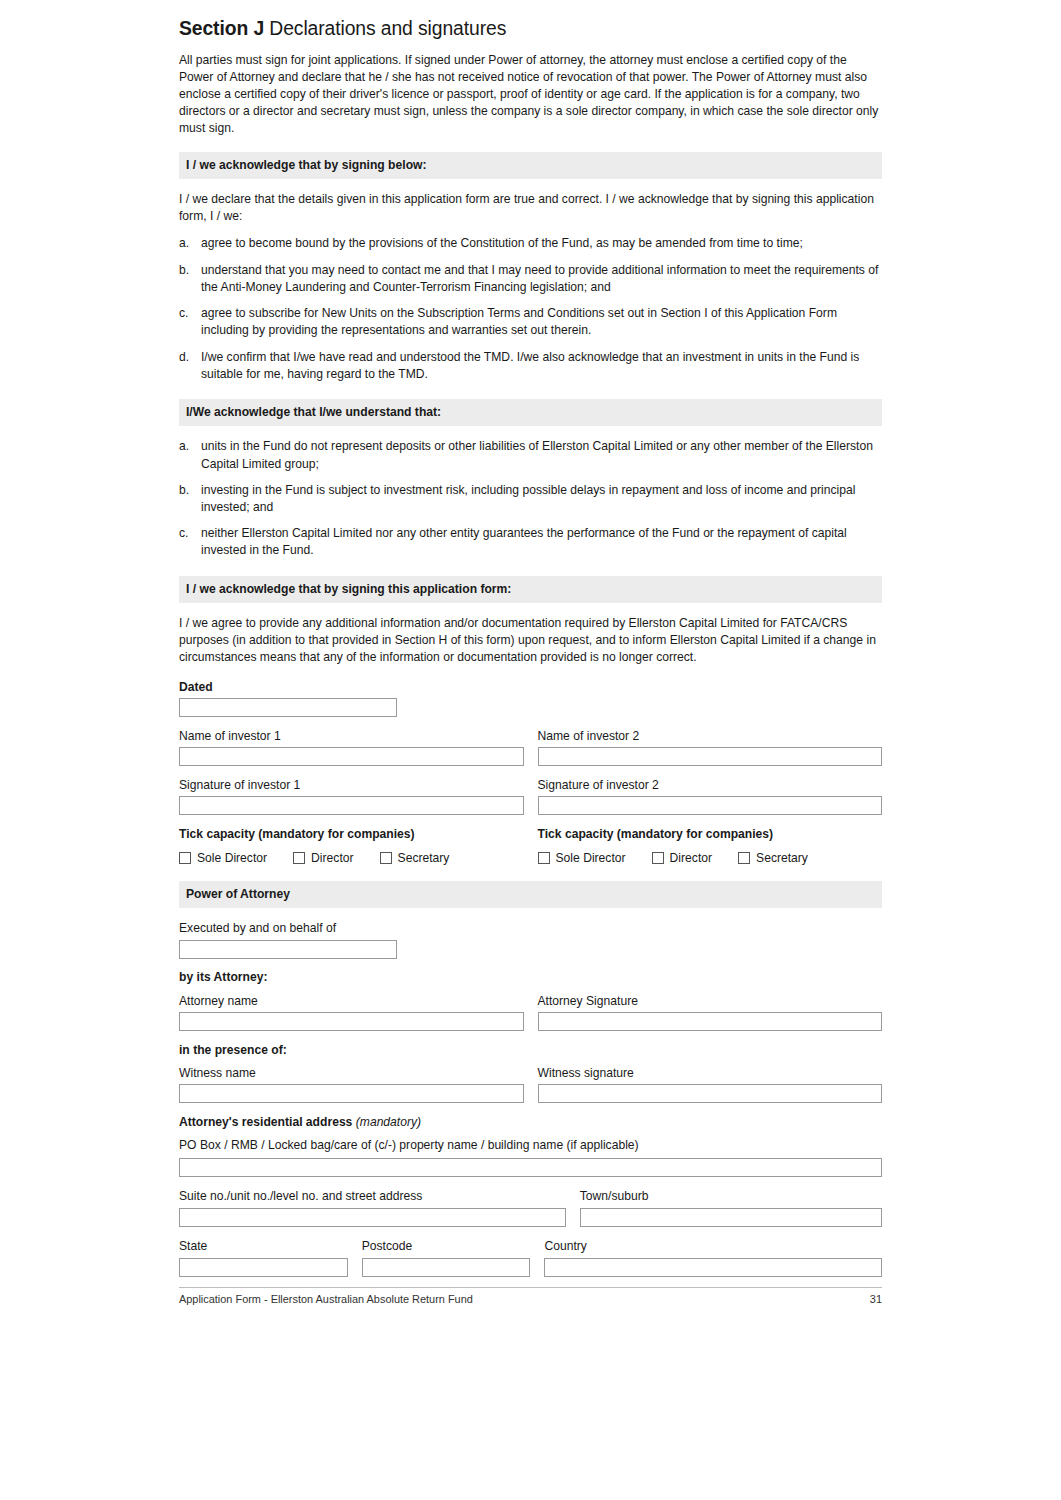Section J Declarations and signatures
All parties must sign for joint applications. If signed under Power of attorney, the attorney must enclose a certified copy of the Power of Attorney and declare that he / she has not received notice of revocation of that power. The Power of Attorney must also enclose a certified copy of their driver's licence or passport, proof of identity or age card. If the application is for a company, two directors or a director and secretary must sign, unless the company is a sole director company, in which case the sole director only must sign.
I / we acknowledge that by signing below:
I / we declare that the details given in this application form are true and correct. I / we acknowledge that by signing this application form, I / we:
agree to become bound by the provisions of the Constitution of the Fund, as may be amended from time to time;
understand that you may need to contact me and that I may need to provide additional information to meet the requirements of the Anti-Money Laundering and Counter-Terrorism Financing legislation; and
agree to subscribe for New Units on the Subscription Terms and Conditions set out in Section I of this Application Form including by providing the representations and warranties set out therein.
I/we confirm that I/we have read and understood the TMD. I/we also acknowledge that an investment in units in the Fund is suitable for me, having regard to the TMD.
I/We acknowledge that I/we understand that:
units in the Fund do not represent deposits or other liabilities of Ellerston Capital Limited or any other member of the Ellerston Capital Limited group;
investing in the Fund is subject to investment risk, including possible delays in repayment and loss of income and principal invested; and
neither Ellerston Capital Limited nor any other entity guarantees the performance of the Fund or the repayment of capital invested in the Fund.
I / we acknowledge that by signing this application form:
I / we agree to provide any additional information and/or documentation required by Ellerston Capital Limited for FATCA/CRS purposes (in addition to that provided in Section H of this form) upon request, and to inform Ellerston Capital Limited if a change in circumstances means that any of the information or documentation provided is no longer correct.
Dated
Name of investor 1
Name of investor 2
Signature of investor 1
Signature of investor 2
Tick capacity (mandatory for companies)
Sole Director Director Secretary
Tick capacity (mandatory for companies)
Sole Director Director Secretary
Power of Attorney
Executed by and on behalf of
by its Attorney:
Attorney name
Attorney Signature
in the presence of:
Witness name
Witness signature
Attorney's residential address (mandatory)
PO Box / RMB / Locked bag/care of (c/-) property name / building name (if applicable)
Suite no./unit no./level no. and street address
Town/suburb
State
Postcode
Country
Application Form - Ellerston Australian Absolute Return Fund 31